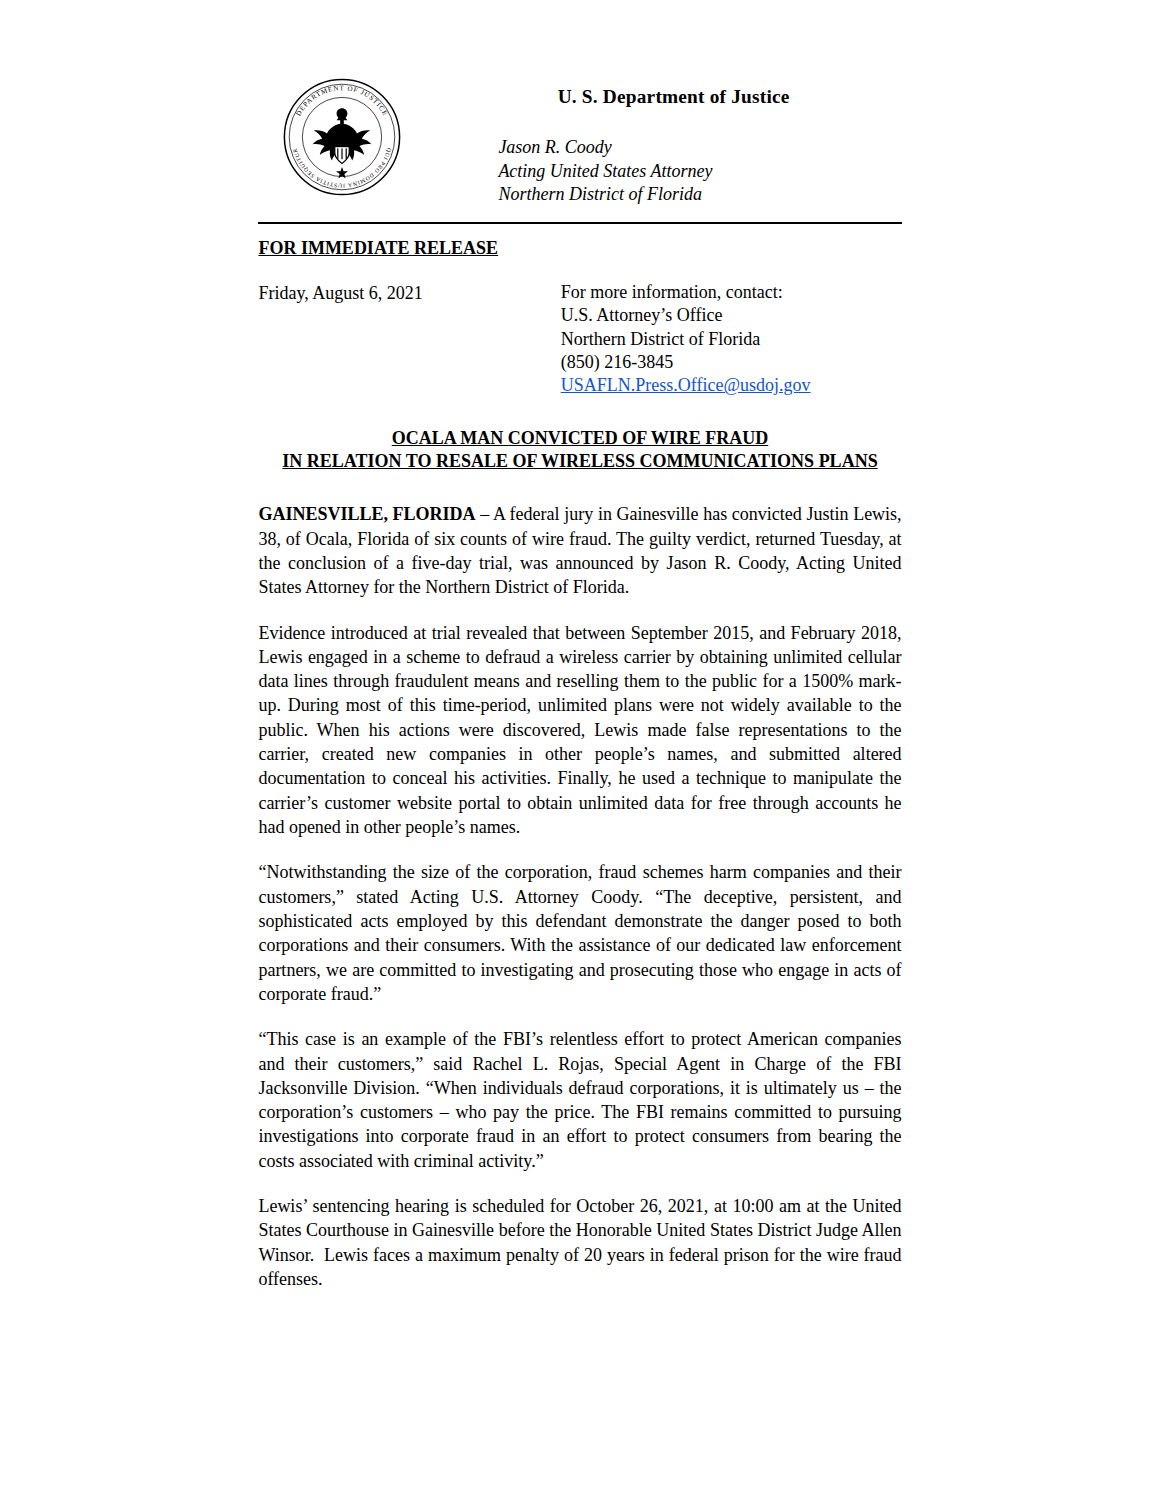DEPARTMENT OF JUSTICE QUI PRO DOMINA JUSTITIA SEQUITUR
U. S. Department of Justice
Jason R. Coody
Acting United States Attorney
Northern District of Florida
FOR IMMEDIATE RELEASE
Friday, August 6, 2021
For more information, contact:
U.S. Attorney’s Office
Northern District of Florida
(850) 216-3845
USAFLN.Press.Office@usdoj.gov
Ocala Man Convicted of Wire Fraud in Relation to Resale of Wireless Communications Plans
GAINESVILLE, FLORIDA – A federal jury in Gainesville has convicted Justin Lewis, 38, of Ocala, Florida of six counts of wire fraud. The guilty verdict, returned Tuesday, at the conclusion of a five-day trial, was announced by Jason R. Coody, Acting United States Attorney for the Northern District of Florida.
Evidence introduced at trial revealed that between September 2015, and February 2018, Lewis engaged in a scheme to defraud a wireless carrier by obtaining unlimited cellular data lines through fraudulent means and reselling them to the public for a 1500% mark-up. During most of this time-period, unlimited plans were not widely available to the public. When his actions were discovered, Lewis made false representations to the carrier, created new companies in other people’s names, and submitted altered documentation to conceal his activities. Finally, he used a technique to manipulate the carrier’s customer website portal to obtain unlimited data for free through accounts he had opened in other people’s names.
“Notwithstanding the size of the corporation, fraud schemes harm companies and their customers,” stated Acting U.S. Attorney Coody. “The deceptive, persistent, and sophisticated acts employed by this defendant demonstrate the danger posed to both corporations and their consumers. With the assistance of our dedicated law enforcement partners, we are committed to investigating and prosecuting those who engage in acts of corporate fraud.”
“This case is an example of the FBI’s relentless effort to protect American companies and their customers,” said Rachel L. Rojas, Special Agent in Charge of the FBI Jacksonville Division. “When individuals defraud corporations, it is ultimately us – the corporation’s customers – who pay the price. The FBI remains committed to pursuing investigations into corporate fraud in an effort to protect consumers from bearing the costs associated with criminal activity.”
Lewis’ sentencing hearing is scheduled for October 26, 2021, at 10:00 am at the United States Courthouse in Gainesville before the Honorable United States District Judge Allen Winsor. Lewis faces a maximum penalty of 20 years in federal prison for the wire fraud offenses.